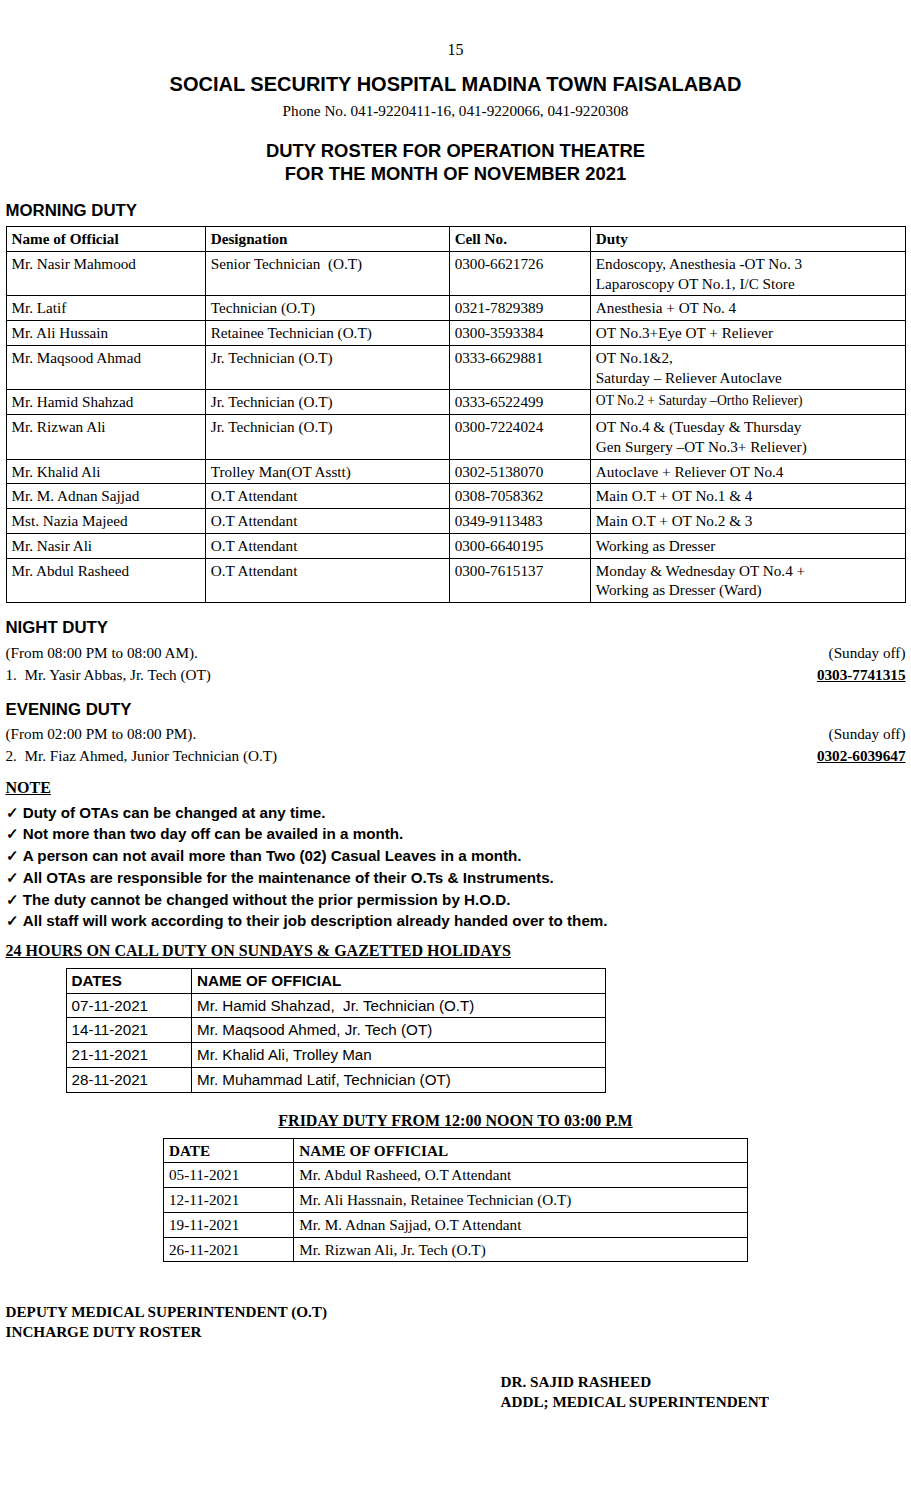15
SOCIAL SECURITY HOSPITAL MADINA TOWN FAISALABAD
Phone No. 041-9220411-16, 041-9220066, 041-9220308
DUTY ROSTER FOR OPERATION THEATRE
FOR THE MONTH OF NOVEMBER 2021
MORNING DUTY
| Name of Official | Designation | Cell No. | Duty |
| --- | --- | --- | --- |
| Mr. Nasir Mahmood | Senior Technician (O.T) | 0300-6621726 | Endoscopy, Anesthesia -OT No. 3 Laparoscopy OT No.1, I/C Store |
| Mr. Latif | Technician (O.T) | 0321-7829389 | Anesthesia + OT No. 4 |
| Mr. Ali Hussain | Retainee Technician (O.T) | 0300-3593384 | OT No.3+Eye OT + Reliever |
| Mr. Maqsood Ahmad | Jr. Technician (O.T) | 0333-6629881 | OT No.1&2, Saturday – Reliever Autoclave |
| Mr. Hamid Shahzad | Jr. Technician (O.T) | 0333-6522499 | OT No.2 + Saturday –Ortho Reliever) |
| Mr. Rizwan Ali | Jr. Technician (O.T) | 0300-7224024 | OT No.4 & (Tuesday & Thursday Gen Surgery –OT No.3+ Reliever) |
| Mr. Khalid Ali | Trolley Man(OT Asstt) | 0302-5138070 | Autoclave + Reliever OT No.4 |
| Mr. M. Adnan Sajjad | O.T Attendant | 0308-7058362 | Main O.T + OT No.1 & 4 |
| Mst. Nazia Majeed | O.T Attendant | 0349-9113483 | Main O.T + OT No.2 & 3 |
| Mr. Nasir Ali | O.T Attendant | 0300-6640195 | Working as Dresser |
| Mr. Abdul Rasheed | O.T Attendant | 0300-7615137 | Monday & Wednesday OT No.4 + Working as Dresser (Ward) |
NIGHT DUTY
(From 08:00 PM to 08:00 AM). (Sunday off)
1. Mr. Yasir Abbas, Jr. Tech (OT) 0303-7741315
EVENING DUTY
(From 02:00 PM to 08:00 PM). (Sunday off)
2. Mr. Fiaz Ahmed, Junior Technician (O.T) 0302-6039647
NOTE
Duty of OTAs can be changed at any time.
Not more than two day off can be availed in a month.
A person can not avail more than Two (02) Casual Leaves in a month.
All OTAs are responsible for the maintenance of their O.Ts & Instruments.
The duty cannot be changed without the prior permission by H.O.D.
All staff will work according to their job description already handed over to them.
24 HOURS ON CALL DUTY ON SUNDAYS & GAZETTED HOLIDAYS
| DATES | NAME OF OFFICIAL |
| --- | --- |
| 07-11-2021 | Mr. Hamid Shahzad, Jr. Technician (O.T) |
| 14-11-2021 | Mr. Maqsood Ahmed, Jr. Tech (OT) |
| 21-11-2021 | Mr. Khalid Ali, Trolley Man |
| 28-11-2021 | Mr. Muhammad Latif, Technician (OT) |
FRIDAY DUTY FROM 12:00 NOON TO 03:00 P.M
| DATE | NAME OF OFFICIAL |
| --- | --- |
| 05-11-2021 | Mr. Abdul Rasheed, O.T Attendant |
| 12-11-2021 | Mr. Ali Hassnain, Retainee Technician (O.T) |
| 19-11-2021 | Mr. M. Adnan Sajjad, O.T Attendant |
| 26-11-2021 | Mr. Rizwan Ali, Jr. Tech (O.T) |
DEPUTY MEDICAL SUPERINTENDENT (O.T)
INCHARGE DUTY ROSTER
DR. SAJID RASHEED
ADDL; MEDICAL SUPERINTENDENT